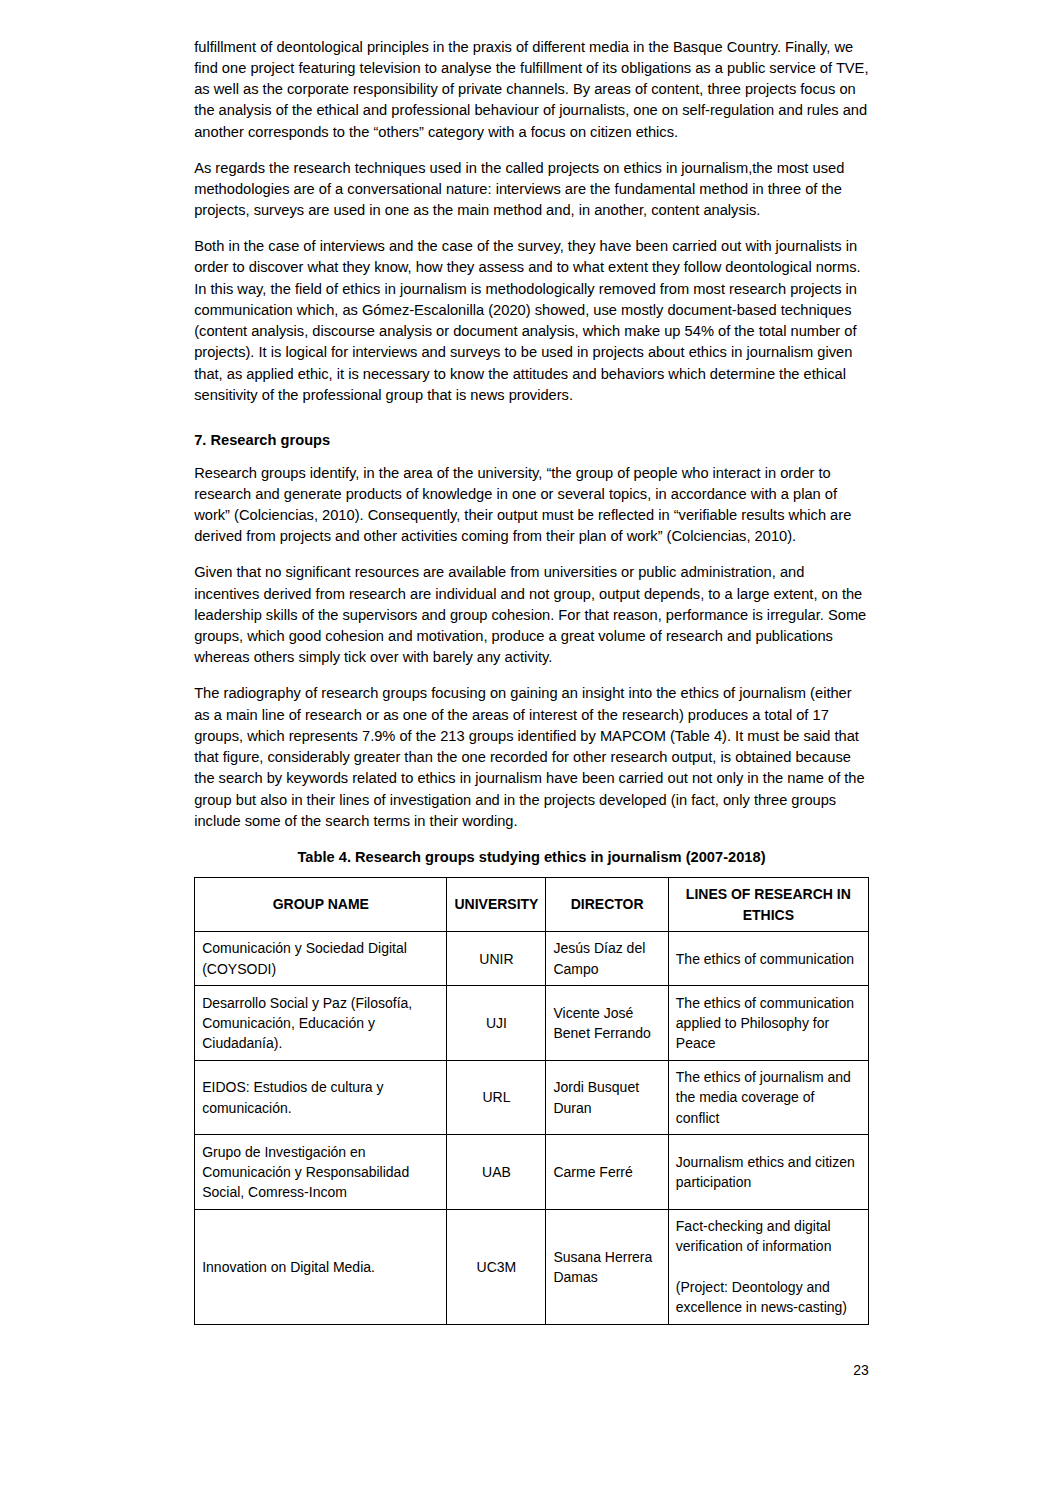fulfillment of deontological principles in the praxis of different media in the Basque Country. Finally, we find one project featuring television to analyse the fulfillment of its obligations as a public service of TVE, as well as the corporate responsibility of private channels. By areas of content, three projects focus on the analysis of the ethical and professional behaviour of journalists, one on self-regulation and rules and another corresponds to the “others” category with a focus on citizen ethics.
As regards the research techniques used in the called projects on ethics in journalism,the most used methodologies are of a conversational nature: interviews are the fundamental method in three of the projects, surveys are used in one as the main method and, in another, content analysis.
Both in the case of interviews and the case of the survey, they have been carried out with journalists in order to discover what they know, how they assess and to what extent they follow deontological norms. In this way, the field of ethics in journalism is methodologically removed from most research projects in communication which, as Gómez-Escalonilla (2020) showed, use mostly document-based techniques (content analysis, discourse analysis or document analysis, which make up 54% of the total number of projects). It is logical for interviews and surveys to be used in projects about ethics in journalism given that, as applied ethic, it is necessary to know the attitudes and behaviors which determine the ethical sensitivity of the professional group that is news providers.
7. Research groups
Research groups identify, in the area of the university, “the group of people who interact in order to research and generate products of knowledge in one or several topics, in accordance with a plan of work” (Colciencias, 2010). Consequently, their output must be reflected in “verifiable results which are derived from projects and other activities coming from their plan of work” (Colciencias, 2010).
Given that no significant resources are available from universities or public administration, and incentives derived from research are individual and not group, output depends, to a large extent, on the leadership skills of the supervisors and group cohesion. For that reason, performance is irregular. Some groups, which good cohesion and motivation, produce a great volume of research and publications whereas others simply tick over with barely any activity.
The radiography of research groups focusing on gaining an insight into the ethics of journalism (either as a main line of research or as one of the areas of interest of the research) produces a total of 17 groups, which represents 7.9% of the 213 groups identified by MAPCOM (Table 4). It must be said that that figure, considerably greater than the one recorded for other research output, is obtained because the search by keywords related to ethics in journalism have been carried out not only in the name of the group but also in their lines of investigation and in the projects developed (in fact, only three groups include some of the search terms in their wording.
Table 4. Research groups studying ethics in journalism (2007-2018)
| GROUP NAME | UNIVERSITY | DIRECTOR | LINES OF RESEARCH IN ETHICS |
| --- | --- | --- | --- |
| Comunicación y Sociedad Digital (COYSODI) | UNIR | Jesús Díaz del Campo | The ethics of communication |
| Desarrollo Social y Paz (Filosofía, Comunicación, Educación y Ciudadanía). | UJI | Vicente José Benet Ferrando | The ethics of communication applied to Philosophy for Peace |
| EIDOS: Estudios de cultura y comunicación. | URL | Jordi Busquet Duran | The ethics of journalism and the media coverage of conflict |
| Grupo de Investigación en Comunicación y Responsabilidad Social, Comress-Incom | UAB | Carme Ferré | Journalism ethics and citizen participation |
| Innovation on Digital Media. | UC3M | Susana Herrera Damas | Fact-checking and digital verification of information (Project: Deontology and excellence in news-casting) |
23